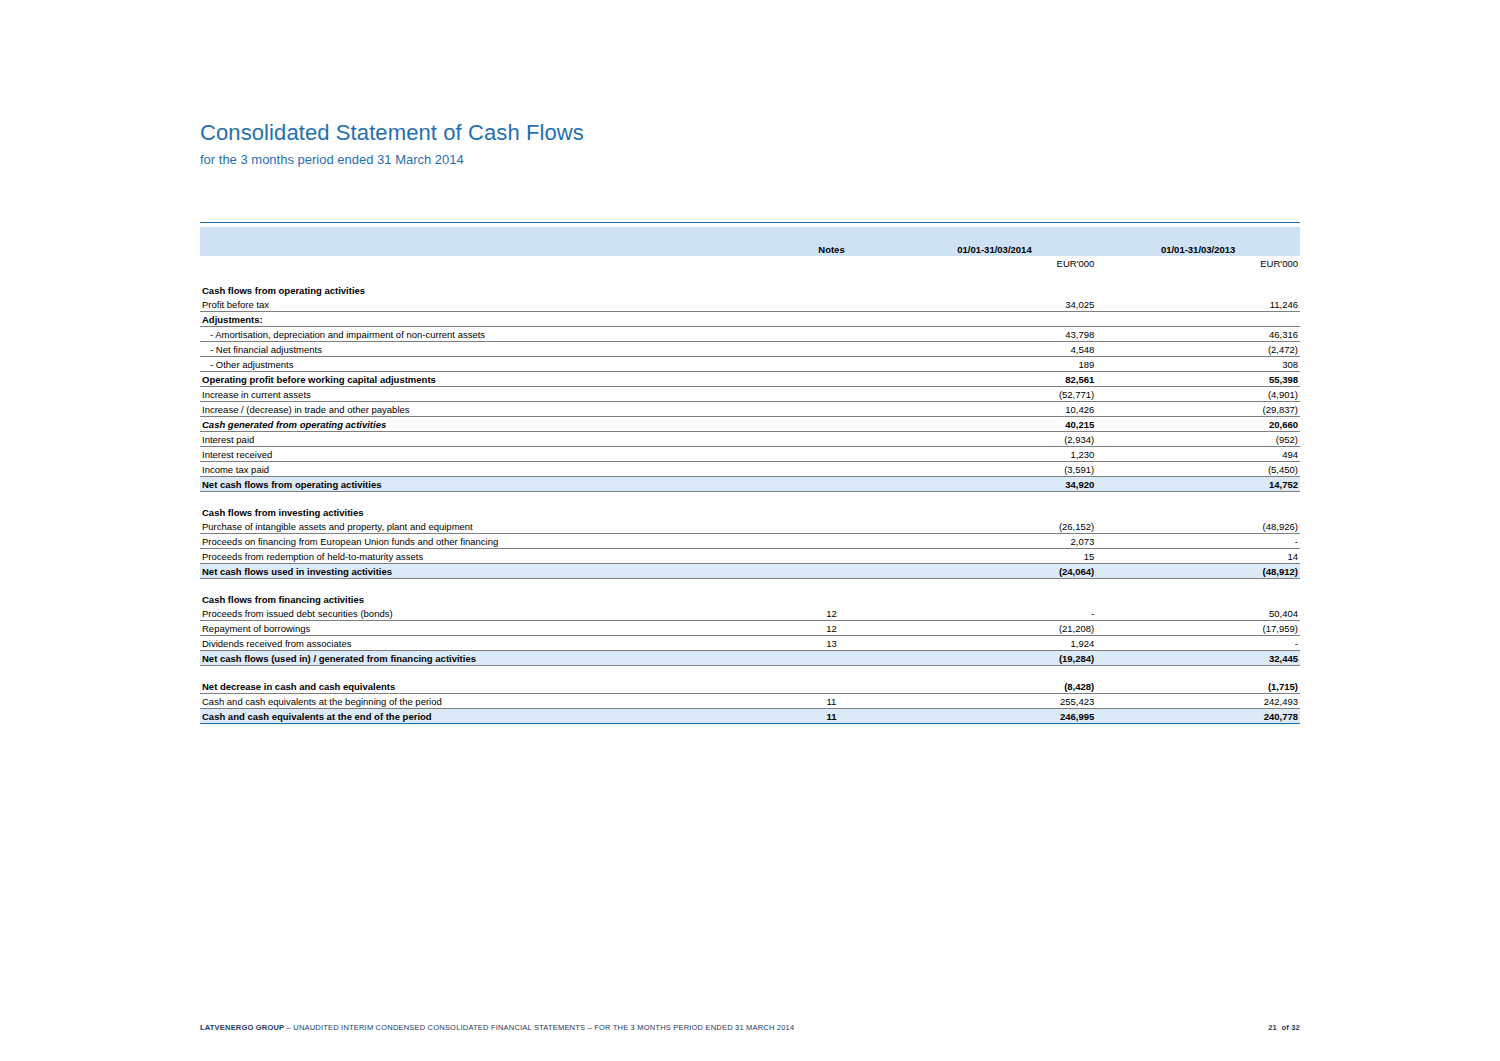Consolidated Statement of Cash Flows
for the 3 months period ended 31 March 2014
| | Notes | 01/01-31/03/2014 | 01/01-31/03/2013 |
| | | EUR'000 | EUR'000 |
| Cash flows from operating activities | | | |
| Profit before tax | | 34,025 | 11,246 |
| Adjustments: | | | |
| - Amortisation, depreciation and impairment of non-current assets | | 43,798 | 46,316 |
| - Net financial adjustments | | 4,548 | (2,472) |
| - Other adjustments | | 189 | 308 |
| Operating profit before working capital adjustments | | 82,561 | 55,398 |
| Increase in current assets | | (52,771) | (4,901) |
| Increase / (decrease) in trade and other payables | | 10,426 | (29,837) |
| Cash generated from operating activities | | 40,215 | 20,660 |
| Interest paid | | (2,934) | (952) |
| Interest received | | 1,230 | 494 |
| Income tax paid | | (3,591) | (5,450) |
| Net cash flows from operating activities | | 34,920 | 14,752 |
| Cash flows from investing activities | | | |
| Purchase of intangible assets and property, plant and equipment | | (26,152) | (48,926) |
| Proceeds on financing from European Union funds and other financing | | 2,073 | - |
| Proceeds from redemption of held-to-maturity assets | | 15 | 14 |
| Net cash flows used in investing activities | | (24,064) | (48,912) |
| Cash flows from financing activities | | | |
| Proceeds from issued debt securities (bonds) | 12 | - | 50,404 |
| Repayment of borrowings | 12 | (21,208) | (17,959) |
| Dividends received from associates | 13 | 1,924 | - |
| Net cash flows (used in) / generated from financing activities | | (19,284) | 32,445 |
| Net decrease in cash and cash equivalents | | (8,428) | (1,715) |
| Cash and cash equivalents at the beginning of the period | 11 | 255,423 | 242,493 |
| Cash and cash equivalents at the end of the period | 11 | 246,995 | 240,778 |
21 of 32 LATVENERGO GROUP – UNAUDITED INTERIM CONDENSED CONSOLIDATED FINANCIAL STATEMENTS – FOR THE 3 MONTHS PERIOD ENDED 31 MARCH 2014